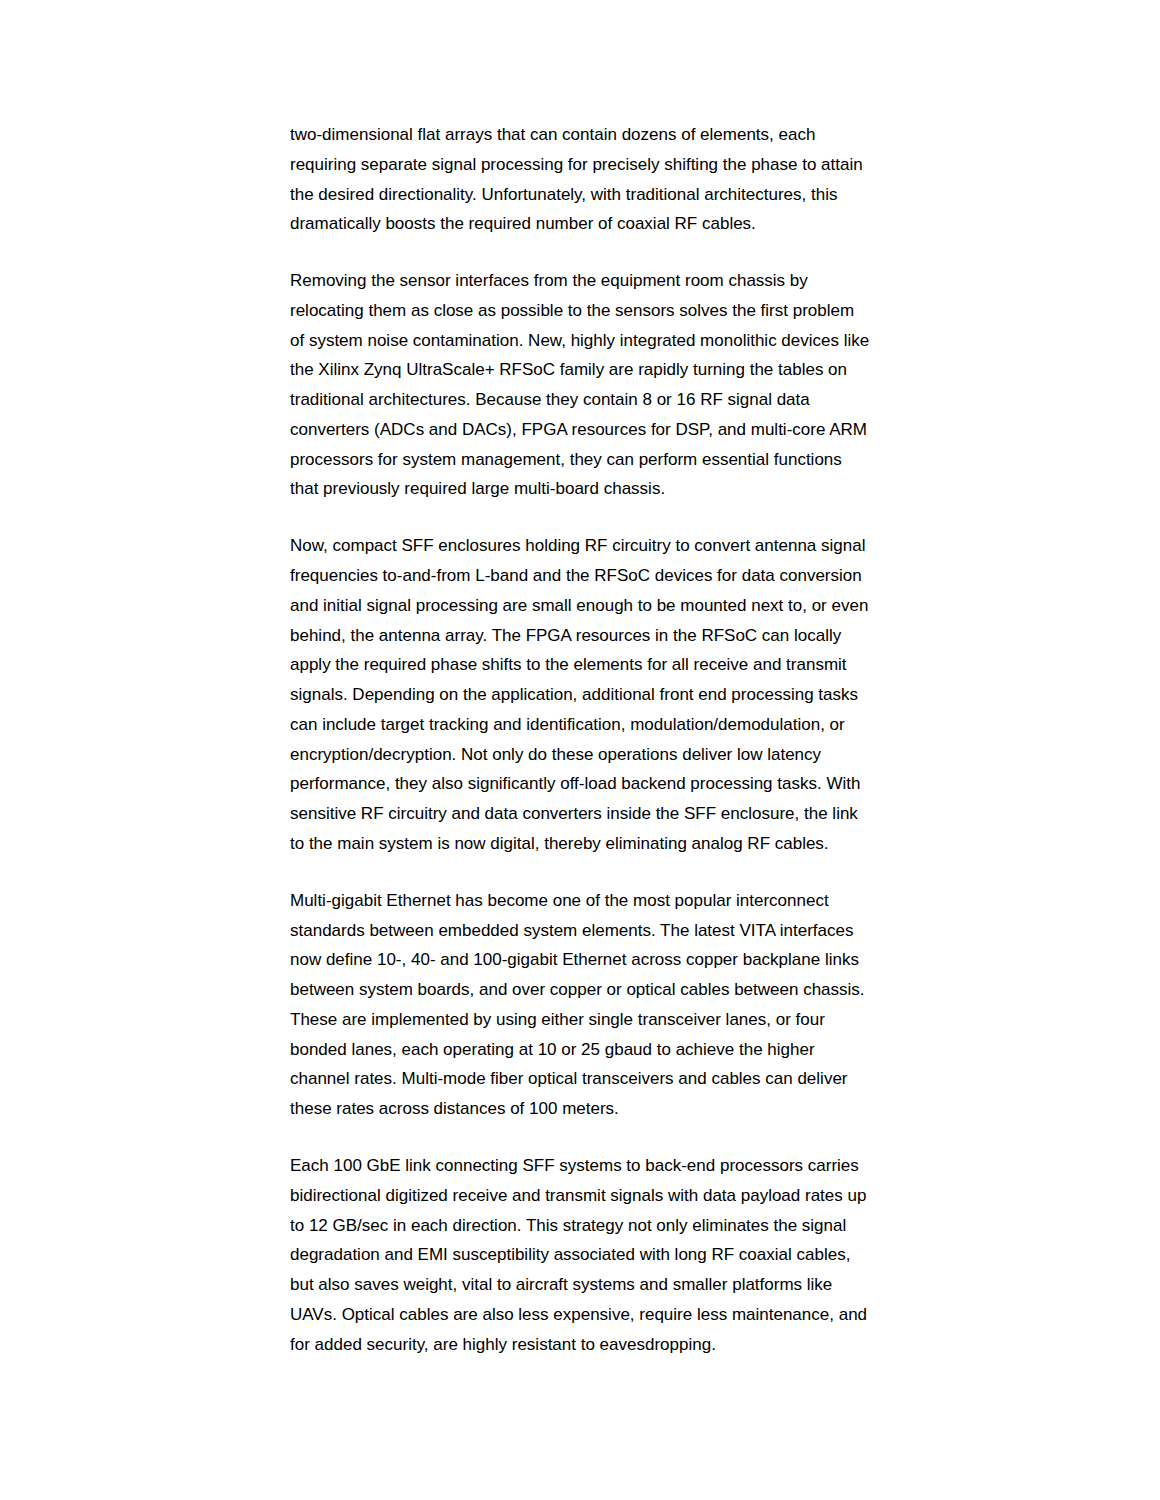two-dimensional flat arrays that can contain dozens of elements, each requiring separate signal processing for precisely shifting the phase to attain the desired directionality. Unfortunately, with traditional architectures, this dramatically boosts the required number of coaxial RF cables.
Removing the sensor interfaces from the equipment room chassis by relocating them as close as possible to the sensors solves the first problem of system noise contamination. New, highly integrated monolithic devices like the Xilinx Zynq UltraScale+ RFSoC family are rapidly turning the tables on traditional architectures. Because they contain 8 or 16 RF signal data converters (ADCs and DACs), FPGA resources for DSP, and multi-core ARM processors for system management, they can perform essential functions that previously required large multi-board chassis.
Now, compact SFF enclosures holding RF circuitry to convert antenna signal frequencies to-and-from L-band and the RFSoC devices for data conversion and initial signal processing are small enough to be mounted next to, or even behind, the antenna array. The FPGA resources in the RFSoC can locally apply the required phase shifts to the elements for all receive and transmit signals. Depending on the application, additional front end processing tasks can include target tracking and identification, modulation/demodulation, or encryption/decryption. Not only do these operations deliver low latency performance, they also significantly off-load backend processing tasks. With sensitive RF circuitry and data converters inside the SFF enclosure, the link to the main system is now digital, thereby eliminating analog RF cables.
Multi-gigabit Ethernet has become one of the most popular interconnect standards between embedded system elements. The latest VITA interfaces now define 10-, 40- and 100-gigabit Ethernet across copper backplane links between system boards, and over copper or optical cables between chassis. These are implemented by using either single transceiver lanes, or four bonded lanes, each operating at 10 or 25 gbaud to achieve the higher channel rates. Multi-mode fiber optical transceivers and cables can deliver these rates across distances of 100 meters.
Each 100 GbE link connecting SFF systems to back-end processors carries bidirectional digitized receive and transmit signals with data payload rates up to 12 GB/sec in each direction. This strategy not only eliminates the signal degradation and EMI susceptibility associated with long RF coaxial cables, but also saves weight, vital to aircraft systems and smaller platforms like UAVs. Optical cables are also less expensive, require less maintenance, and for added security, are highly resistant to eavesdropping.